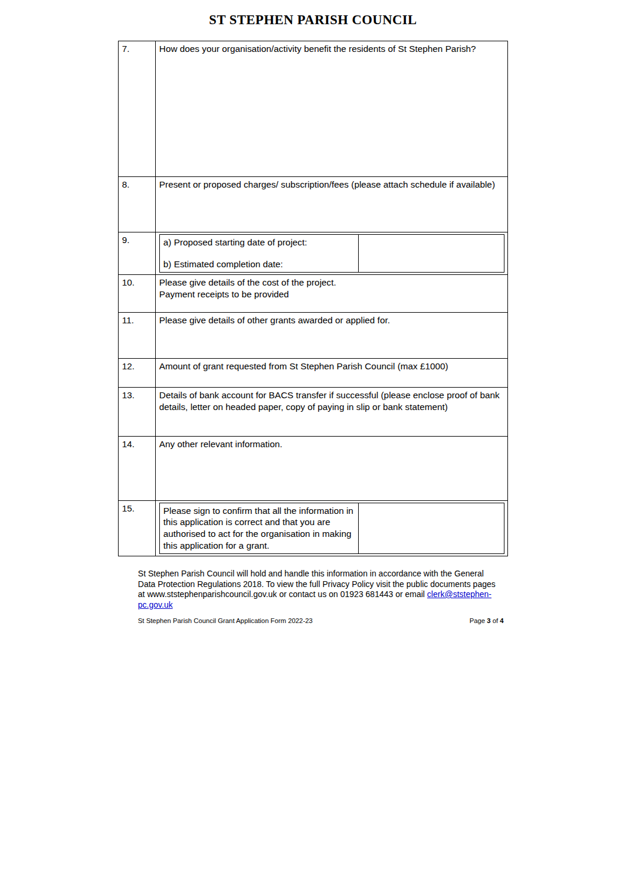ST STEPHEN PARISH COUNCIL
| 7. | How does your organisation/activity benefit the residents of St Stephen Parish? |
| 8. | Present or proposed charges/ subscription/fees (please attach schedule if available) |
| 9. | / a) Proposed starting date of project: b) Estimated completion date: / / |
| 10. | Please give details of the cost of the project. Payment receipts to be provided |
| 11. | Please give details of other grants awarded or applied for. |
| 12. | Amount of grant requested from St Stephen Parish Council (max £1000) |
| 13. | Details of bank account for BACS transfer if successful (please enclose proof of bank details, letter on headed paper, copy of paying in slip or bank statement) |
| 14. | Any other relevant information. |
| 15. | / Please sign to confirm that all the information in this application is correct and that you are authorised to act for the organisation in making this application for a grant. / / |
St Stephen Parish Council will hold and handle this information in accordance with the General Data Protection Regulations 2018. To view the full Privacy Policy visit the public documents pages at www.ststephenparishcouncil.gov.uk or contact us on 01923 681443 or email clerk@ststephen-pc.gov.uk
St Stephen Parish Council Grant Application Form 2022-23
Page 3 of 4